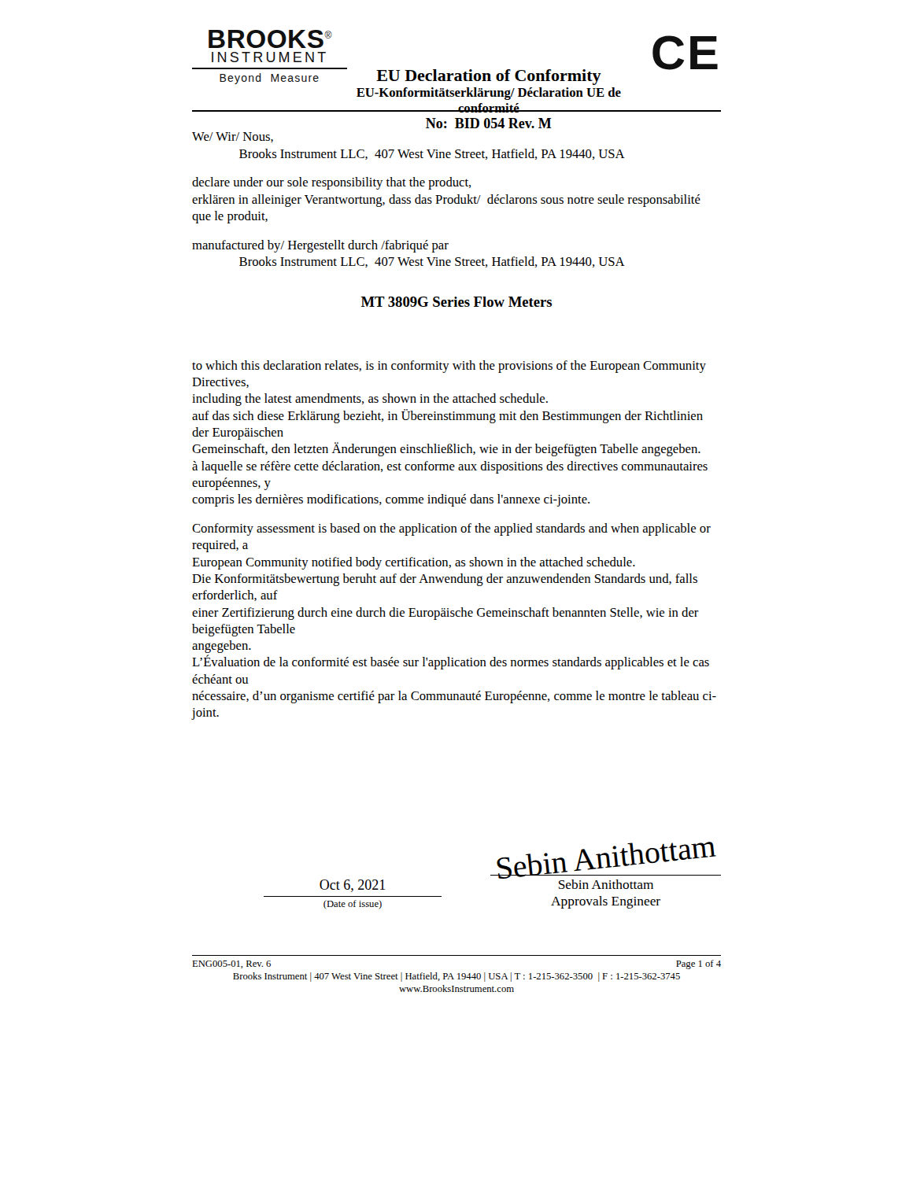BROOKS®
INSTRUMENT
Beyond Measure
CE
EU Declaration of Conformity
EU-Konformitätserklärung/ Déclaration UE de conformité
No: BID 054 Rev. M
We/ Wir/ Nous,
Brooks Instrument LLC, 407 West Vine Street, Hatfield, PA 19440, USA
declare under our sole responsibility that the product,
erklären in alleiniger Verantwortung, dass das Produkt/ déclarons sous notre seule responsabilité que le produit,
manufactured by/ Hergestellt durch /fabriqué par
Brooks Instrument LLC, 407 West Vine Street, Hatfield, PA 19440, USA
MT 3809G Series Flow Meters
to which this declaration relates, is in conformity with the provisions of the European Community Directives,
including the latest amendments, as shown in the attached schedule.
auf das sich diese Erklärung bezieht, in Übereinstimmung mit den Bestimmungen der Richtlinien der Europäischen
Gemeinschaft, den letzten Änderungen einschließlich, wie in der beigefügten Tabelle angegeben.
à laquelle se réfère cette déclaration, est conforme aux dispositions des directives communautaires européennes, y
compris les dernières modifications, comme indiqué dans l'annexe ci-jointe.
Conformity assessment is based on the application of the applied standards and when applicable or required, a
European Community notified body certification, as shown in the attached schedule.
Die Konformitätsbewertung beruht auf der Anwendung der anzuwendenden Standards und, falls erforderlich, auf
einer Zertifizierung durch eine durch die Europäische Gemeinschaft benannten Stelle, wie in der beigefügten Tabelle
angegeben.
L’Évaluation de la conformité est basée sur l'application des normes standards applicables et le cas échéant ou
nécessaire, d’un organisme certifié par la Communauté Européenne, comme le montre le tableau ci-joint.
Oct 6, 2021
(Date of issue)
Sebin Anithottam
Sebin Anithottam
Approvals Engineer
ENG005-01, Rev. 6 Page 1 of 4
Brooks Instrument | 407 West Vine Street | Hatfield, PA 19440 | USA | T : 1-215-362-3500 | F : 1-215-362-3745
www.BrooksInstrument.com